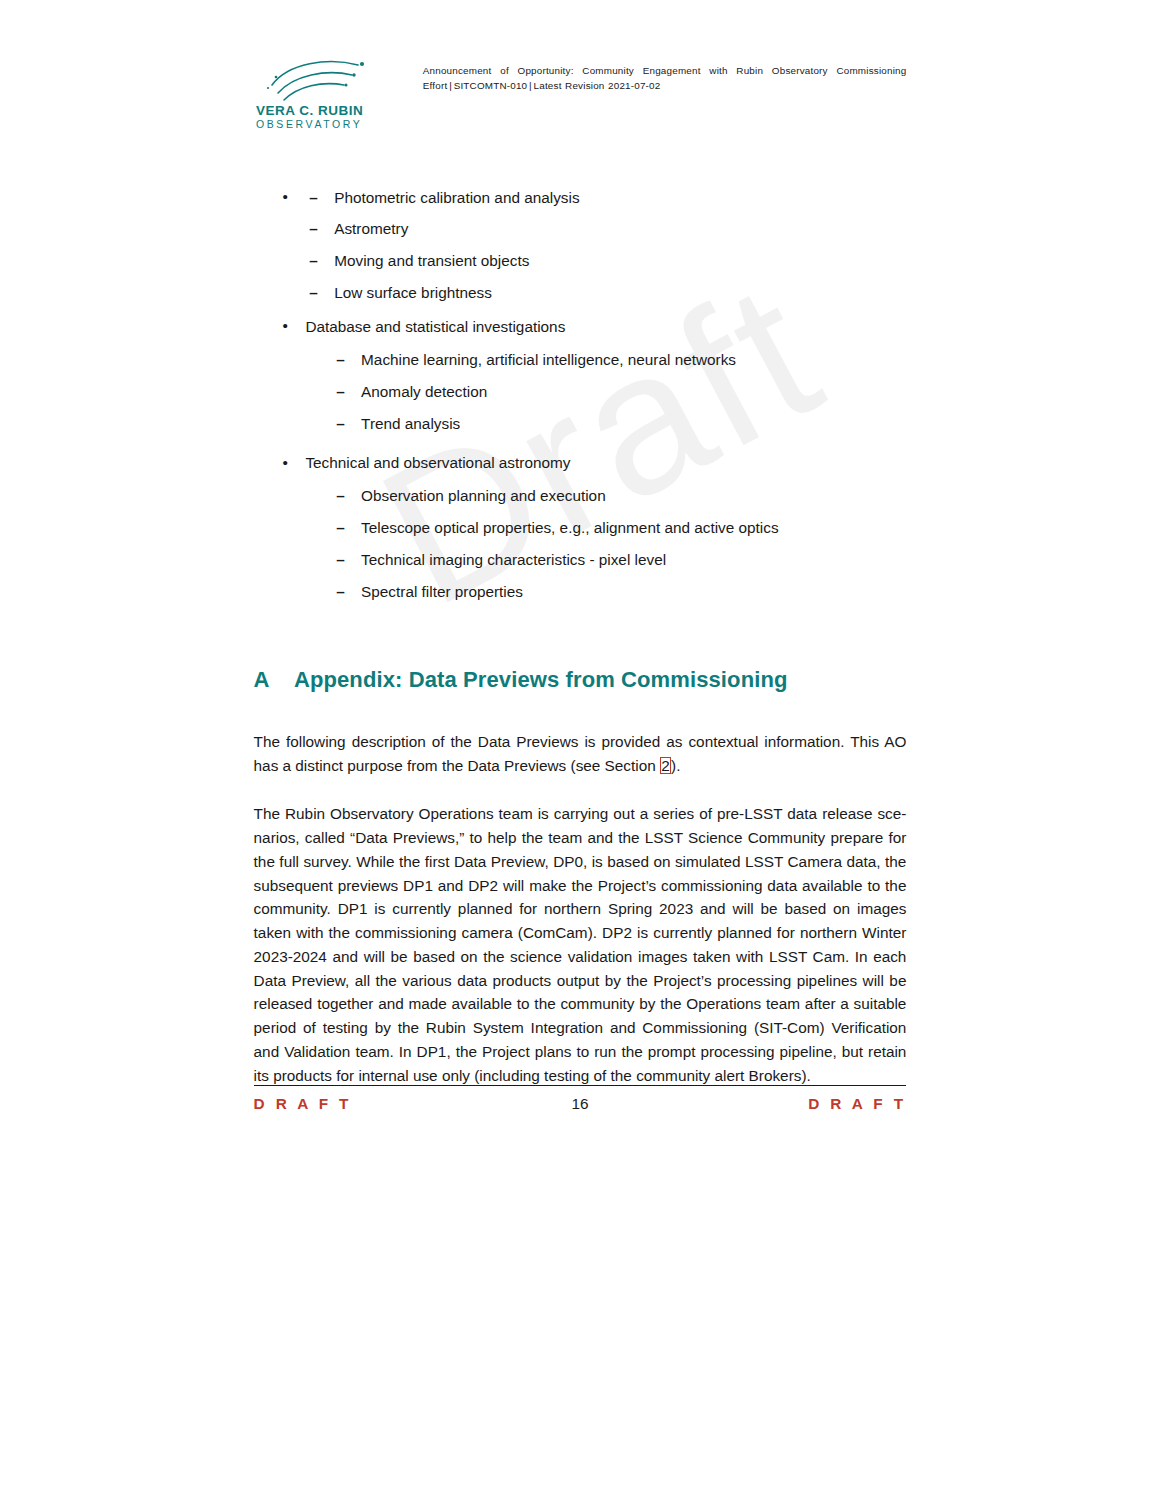Draft
VERA C. RUBIN OBSERVATORY
Announcement of Opportunity: Community Engagement with Rubin Observatory Commissioning Effort|SITCOMTN-010|Latest Revision 2021-07-02
list
Photometric calibration and analysis
Astrometry
Moving and transient objects
Low surface brightness
Database and statistical investigations
Machine learning, artificial intelligence, neural networks
Anomaly detection
Trend analysis
Technical and observational astronomy
Observation planning and execution
Telescope optical properties, e.g., alignment and active optics
Technical imaging characteristics - pixel level
Spectral filter properties
AAppendix: Data Previews from Commissioning
The following description of the Data Previews is provided as contextual information. This AO has a distinct purpose from the Data Previews (see Section 2).
The Rubin Observatory Operations team is carrying out a series of pre-LSST data release scenarios, called “Data Previews,” to help the team and the LSST Science Community prepare for the full survey. While the first Data Preview, DP0, is based on simulated LSST Camera data, the subsequent previews DP1 and DP2 will make the Project’s commissioning data available to the community. DP1 is currently planned for northern Spring 2023 and will be based on images taken with the commissioning camera (ComCam). DP2 is currently planned for northern Winter 2023-2024 and will be based on the science validation images taken with LSST Cam. In each Data Preview, all the various data products output by the Project’s processing pipelines will be released together and made available to the community by the Operations team after a suitable period of testing by the Rubin System Integration and Commissioning (SIT-Com) Verification and Validation team. In DP1, the Project plans to run the prompt processing pipeline, but retain its products for internal use only (including testing of the community alert Brokers).
D R A F T 16 D R A F T